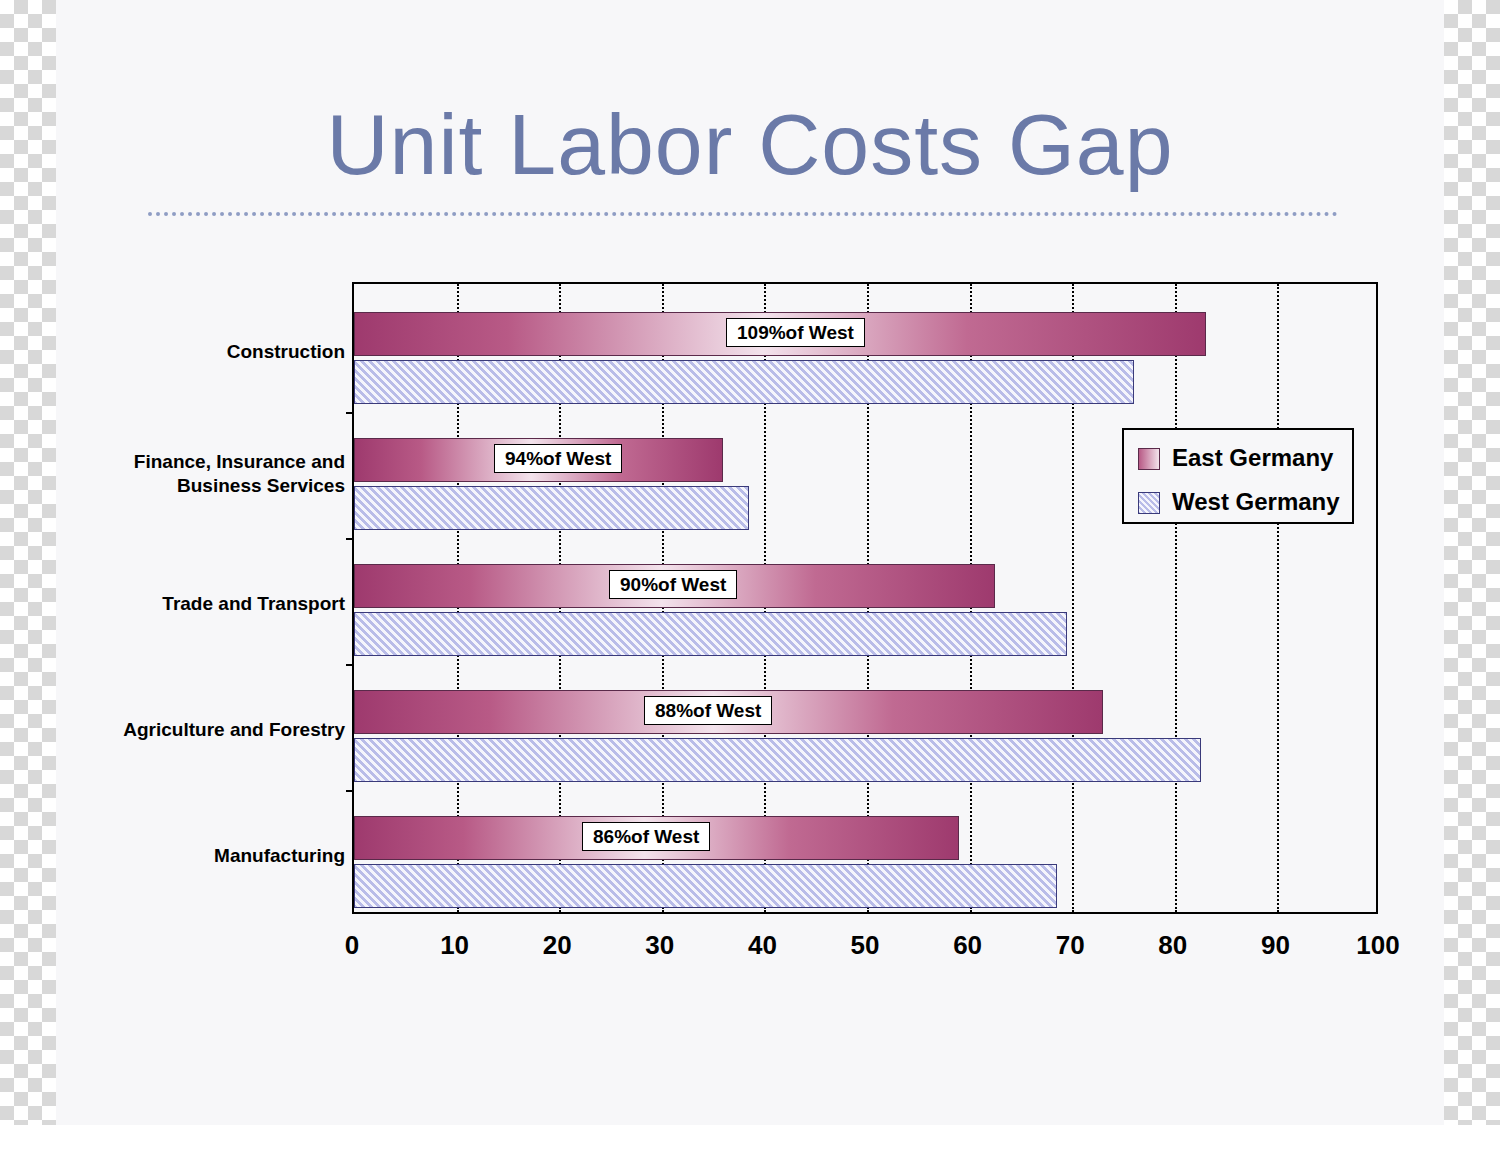Unit Labor Costs Gap
Construction
Finance, Insurance and
Business Services
Trade and Transport
Agriculture and Forestry
Manufacturing
109%of West
94%of West
90%of West
88%of West
86%of West
East Germany
West Germany
0
10
20
30
40
50
60
70
80
90
100